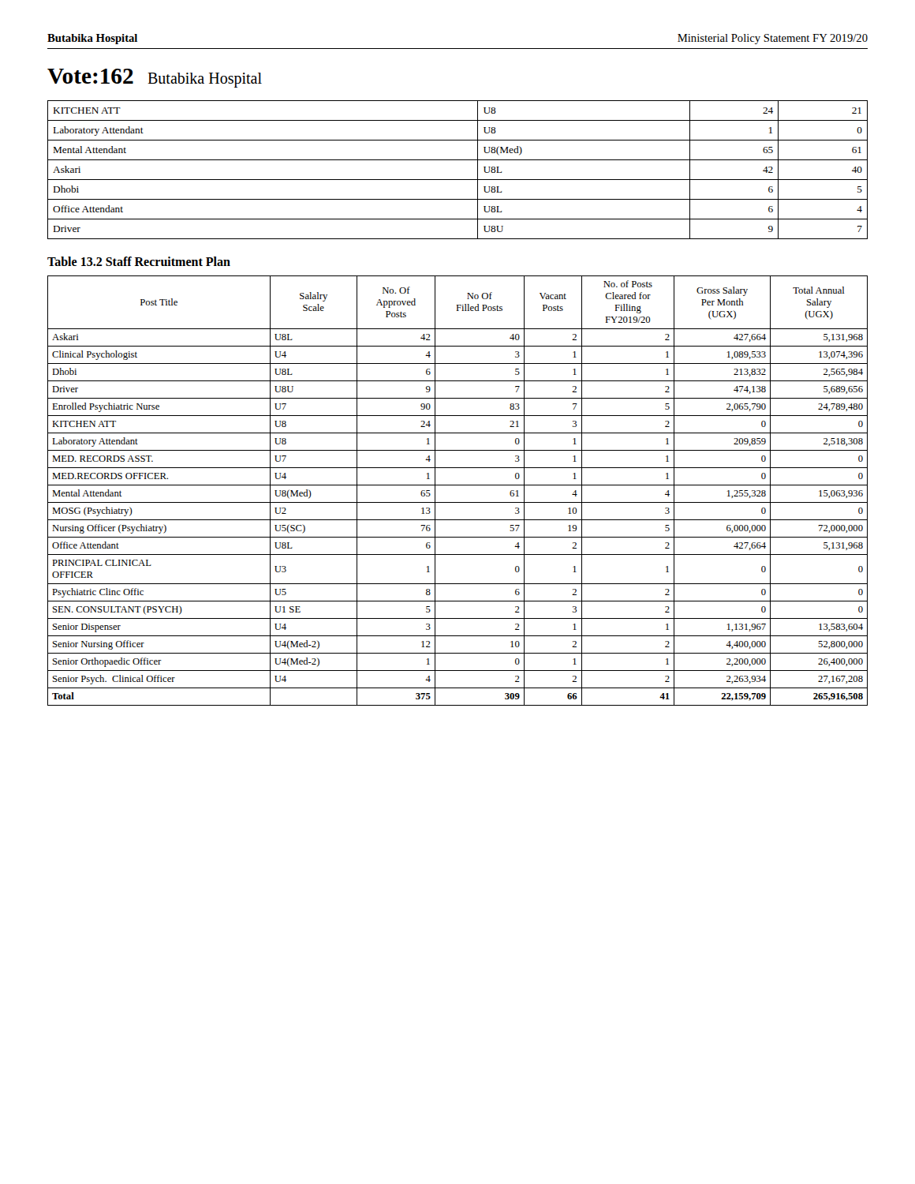Butabika Hospital
Ministerial Policy Statement FY 2019/20
Vote:162 Butabika Hospital
| KITCHEN ATT | U8 | 24 | 21 |
| Laboratory Attendant | U8 | 1 | 0 |
| Mental Attendant | U8(Med) | 65 | 61 |
| Askari | U8L | 42 | 40 |
| Dhobi | U8L | 6 | 5 |
| Office Attendant | U8L | 6 | 4 |
| Driver | U8U | 9 | 7 |
Table 13.2 Staff Recruitment Plan
| Post Title | Salalry Scale | No. Of Approved Posts | No Of Filled Posts | Vacant Posts | No. of Posts Cleared for Filling FY2019/20 | Gross Salary Per Month (UGX) | Total Annual Salary (UGX) |
| --- | --- | --- | --- | --- | --- | --- | --- |
| Askari | U8L | 42 | 40 | 2 | 2 | 427,664 | 5,131,968 |
| Clinical Psychologist | U4 | 4 | 3 | 1 | 1 | 1,089,533 | 13,074,396 |
| Dhobi | U8L | 6 | 5 | 1 | 1 | 213,832 | 2,565,984 |
| Driver | U8U | 9 | 7 | 2 | 2 | 474,138 | 5,689,656 |
| Enrolled Psychiatric Nurse | U7 | 90 | 83 | 7 | 5 | 2,065,790 | 24,789,480 |
| KITCHEN ATT | U8 | 24 | 21 | 3 | 2 | 0 | 0 |
| Laboratory Attendant | U8 | 1 | 0 | 1 | 1 | 209,859 | 2,518,308 |
| MED. RECORDS ASST. | U7 | 4 | 3 | 1 | 1 | 0 | 0 |
| MED.RECORDS OFFICER. | U4 | 1 | 0 | 1 | 1 | 0 | 0 |
| Mental Attendant | U8(Med) | 65 | 61 | 4 | 4 | 1,255,328 | 15,063,936 |
| MOSG (Psychiatry) | U2 | 13 | 3 | 10 | 3 | 0 | 0 |
| Nursing Officer (Psychiatry) | U5(SC) | 76 | 57 | 19 | 5 | 6,000,000 | 72,000,000 |
| Office Attendant | U8L | 6 | 4 | 2 | 2 | 427,664 | 5,131,968 |
| PRINCIPAL CLINICAL OFFICER | U3 | 1 | 0 | 1 | 1 | 0 | 0 |
| Psychiatric Clinc Offic | U5 | 8 | 6 | 2 | 2 | 0 | 0 |
| SEN. CONSULTANT (PSYCH) | U1 SE | 5 | 2 | 3 | 2 | 0 | 0 |
| Senior Dispenser | U4 | 3 | 2 | 1 | 1 | 1,131,967 | 13,583,604 |
| Senior Nursing Officer | U4(Med-2) | 12 | 10 | 2 | 2 | 4,400,000 | 52,800,000 |
| Senior Orthopaedic Officer | U4(Med-2) | 1 | 0 | 1 | 1 | 2,200,000 | 26,400,000 |
| Senior Psych. Clinical Officer | U4 | 4 | 2 | 2 | 2 | 2,263,934 | 27,167,208 |
| Total | | 375 | 309 | 66 | 41 | 22,159,709 | 265,916,508 |